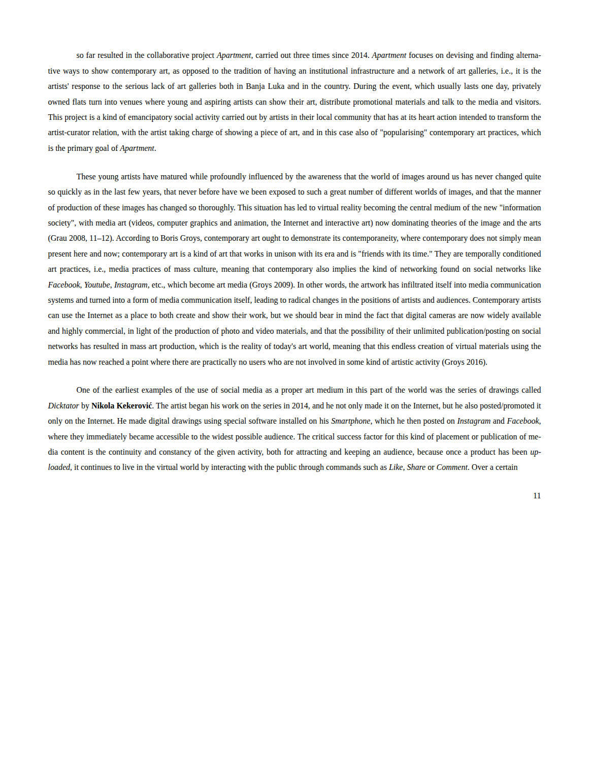so far resulted in the collaborative project Apartment, carried out three times since 2014. Apartment focuses on devising and finding alternative ways to show contemporary art, as opposed to the tradition of having an institutional infrastructure and a network of art galleries, i.e., it is the artists' response to the serious lack of art galleries both in Banja Luka and in the country. During the event, which usually lasts one day, privately owned flats turn into venues where young and aspiring artists can show their art, distribute promotional materials and talk to the media and visitors. This project is a kind of emancipatory social activity carried out by artists in their local community that has at its heart action intended to transform the artist-curator relation, with the artist taking charge of showing a piece of art, and in this case also of "popularising" contemporary art practices, which is the primary goal of Apartment.
These young artists have matured while profoundly influenced by the awareness that the world of images around us has never changed quite so quickly as in the last few years, that never before have we been exposed to such a great number of different worlds of images, and that the manner of production of these images has changed so thoroughly. This situation has led to virtual reality becoming the central medium of the new "information society", with media art (videos, computer graphics and animation, the Internet and interactive art) now dominating theories of the image and the arts (Grau 2008, 11–12). According to Boris Groys, contemporary art ought to demonstrate its contemporaneity, where contemporary does not simply mean present here and now; contemporary art is a kind of art that works in unison with its era and is "friends with its time." They are temporally conditioned art practices, i.e., media practices of mass culture, meaning that contemporary also implies the kind of networking found on social networks like Facebook, Youtube, Instagram, etc., which become art media (Groys 2009). In other words, the artwork has infiltrated itself into media communication systems and turned into a form of media communication itself, leading to radical changes in the positions of artists and audiences. Contemporary artists can use the Internet as a place to both create and show their work, but we should bear in mind the fact that digital cameras are now widely available and highly commercial, in light of the production of photo and video materials, and that the possibility of their unlimited publication/posting on social networks has resulted in mass art production, which is the reality of today's art world, meaning that this endless creation of virtual materials using the media has now reached a point where there are practically no users who are not involved in some kind of artistic activity (Groys 2016).
One of the earliest examples of the use of social media as a proper art medium in this part of the world was the series of drawings called Dicktator by Nikola Kekerović. The artist began his work on the series in 2014, and he not only made it on the Internet, but he also posted/promoted it only on the Internet. He made digital drawings using special software installed on his Smartphone, which he then posted on Instagram and Facebook, where they immediately became accessible to the widest possible audience. The critical success factor for this kind of placement or publication of media content is the continuity and constancy of the given activity, both for attracting and keeping an audience, because once a product has been uploaded, it continues to live in the virtual world by interacting with the public through commands such as Like, Share or Comment. Over a certain
11